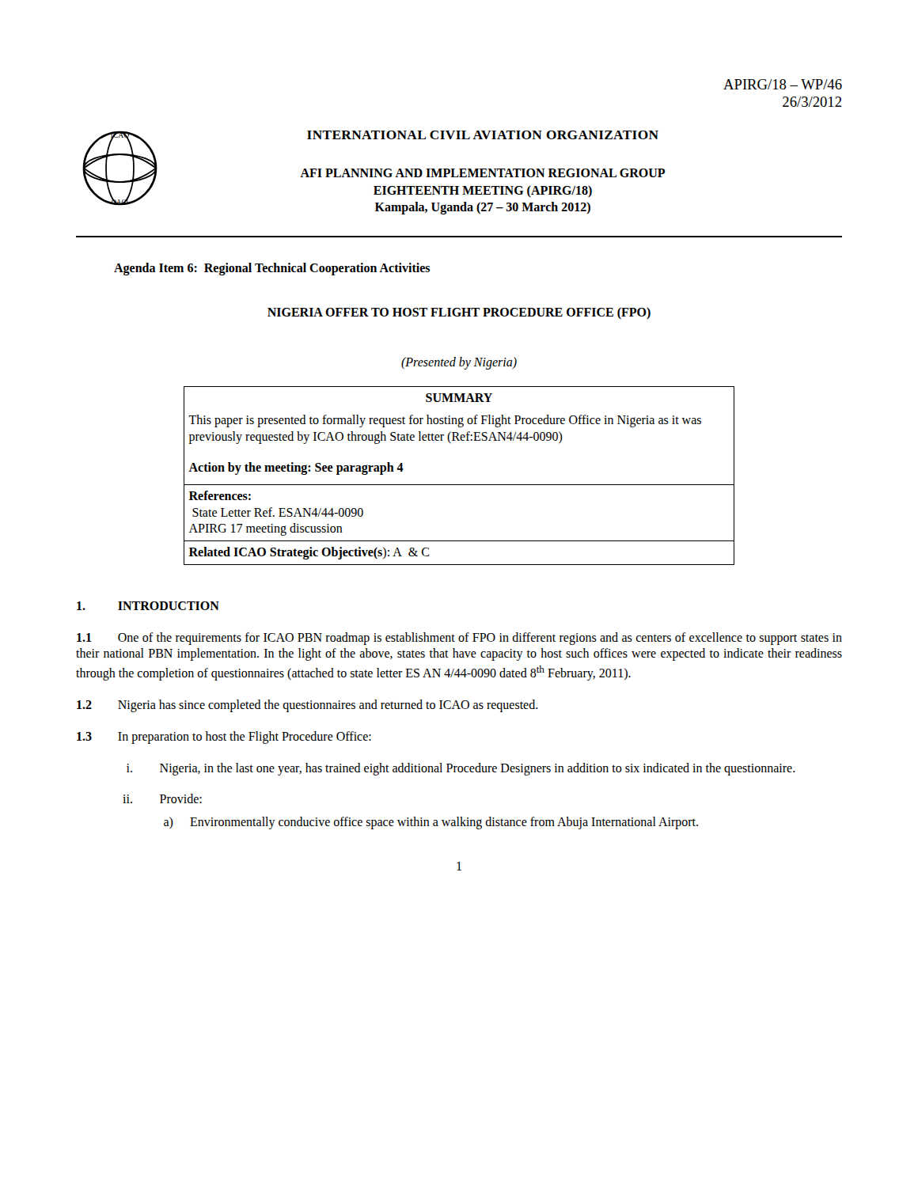APIRG/18 – WP/46
26/3/2012
INTERNATIONAL CIVIL AVIATION ORGANIZATION
AFI PLANNING AND IMPLEMENTATION REGIONAL GROUP
EIGHTEENTH MEETING (APIRG/18)
Kampala, Uganda (27 – 30 March 2012)
Agenda Item 6: Regional Technical Cooperation Activities
NIGERIA OFFER TO HOST FLIGHT PROCEDURE OFFICE (FPO)
(Presented by Nigeria)
| SUMMARY |
| This paper is presented to formally request for hosting of Flight Procedure Office in Nigeria as it was previously requested by ICAO through State letter (Ref:ESAN4/44-0090) Action by the meeting: See paragraph 4 |
| References: State Letter Ref. ESAN4/44-0090 APIRG 17 meeting discussion |
| Related ICAO Strategic Objective(s ): A & C |
1. INTRODUCTION
1.1 One of the requirements for ICAO PBN roadmap is establishment of FPO in different regions and as centers of excellence to support states in their national PBN implementation. In the light of the above, states that have capacity to host such offices were expected to indicate their readiness through the completion of questionnaires (attached to state letter ES AN 4/44-0090 dated 8th February, 2011).
1.2 Nigeria has since completed the questionnaires and returned to ICAO as requested.
1.3 In preparation to host the Flight Procedure Office:
i. Nigeria, in the last one year, has trained eight additional Procedure Designers in addition to six indicated in the questionnaire.
ii. Provide:
a) Environmentally conducive office space within a walking distance from Abuja International Airport.
1